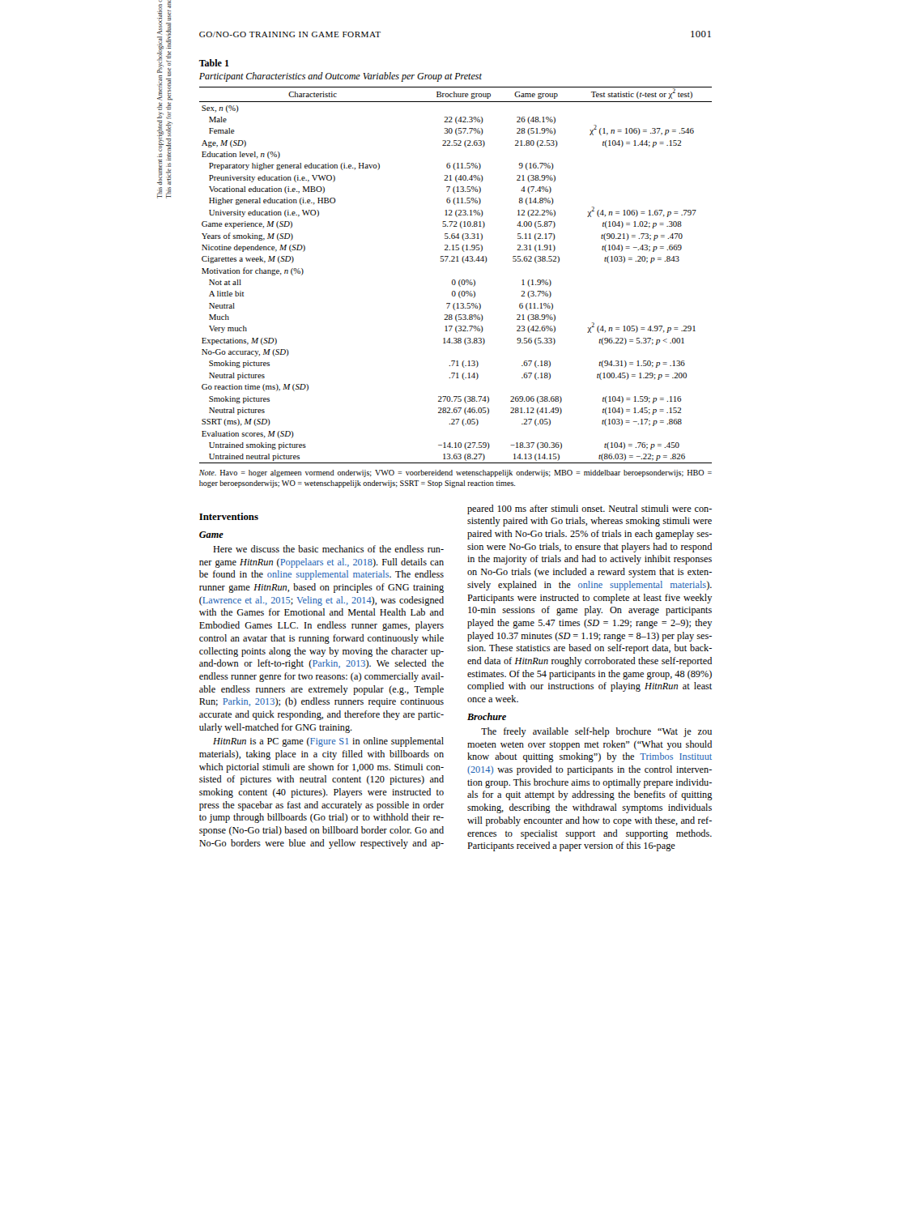This document is copyrighted by the American Psychological Association or one of its allied publishers. This article is intended solely for the personal use of the individual user and is not to be disseminated broadly.
GO/NO-GO TRAINING IN GAME FORMAT
1001
Table 1
Participant Characteristics and Outcome Variables per Group at Pretest
| Characteristic | Brochure group | Game group | Test statistic ( t -test or χ 2 test) |
| --- | --- | --- | --- |
| Sex, n (%) | | | |
| Male | 22 (42.3%) | 26 (48.1%) | |
| Female | 30 (57.7%) | 28 (51.9%) | χ 2 (1, n = 106) = .37, p = .546 |
| Age, M ( SD ) | 22.52 (2.63) | 21.80 (2.53) | t (104) = 1.44; p = .152 |
| Education level, n (%) | | | |
| Preparatory higher general education (i.e., Havo) | 6 (11.5%) | 9 (16.7%) | |
| Preuniversity education (i.e., VWO) | 21 (40.4%) | 21 (38.9%) | |
| Vocational education (i.e., MBO) | 7 (13.5%) | 4 (7.4%) | |
| Higher general education (i.e., HBO | 6 (11.5%) | 8 (14.8%) | |
| University education (i.e., WO) | 12 (23.1%) | 12 (22.2%) | χ 2 (4, n = 106) = 1.67, p = .797 |
| Game experience, M ( SD ) | 5.72 (10.81) | 4.00 (5.87) | t (104) = 1.02; p = .308 |
| Years of smoking, M ( SD ) | 5.64 (3.31) | 5.11 (2.17) | t (90.21) = .73; p = .470 |
| Nicotine dependence, M ( SD ) | 2.15 (1.95) | 2.31 (1.91) | t (104) = −.43; p = .669 |
| Cigarettes a week, M ( SD ) | 57.21 (43.44) | 55.62 (38.52) | t (103) = .20; p = .843 |
| Motivation for change, n (%) | | | |
| Not at all | 0 (0%) | 1 (1.9%) | |
| A little bit | 0 (0%) | 2 (3.7%) | |
| Neutral | 7 (13.5%) | 6 (11.1%) | |
| Much | 28 (53.8%) | 21 (38.9%) | |
| Very much | 17 (32.7%) | 23 (42.6%) | χ 2 (4, n = 105) = 4.97, p = .291 |
| Expectations, M ( SD ) | 14.38 (3.83) | 9.56 (5.33) | t (96.22) = 5.37; p < .001 |
| No-Go accuracy, M ( SD ) | | | |
| Smoking pictures | .71 (.13) | .67 (.18) | t (94.31) = 1.50; p = .136 |
| Neutral pictures | .71 (.14) | .67 (.18) | t (100.45) = 1.29; p = .200 |
| Go reaction time (ms), M ( SD ) | | | |
| Smoking pictures | 270.75 (38.74) | 269.06 (38.68) | t (104) = 1.59; p = .116 |
| Neutral pictures | 282.67 (46.05) | 281.12 (41.49) | t (104) = 1.45; p = .152 |
| SSRT (ms), M ( SD ) | .27 (.05) | .27 (.05) | t (103) = −.17; p = .868 |
| Evaluation scores, M ( SD ) | | | |
| Untrained smoking pictures | −14.10 (27.59) | −18.37 (30.36) | t (104) = .76; p = .450 |
| Untrained neutral pictures | 13.63 (8.27) | 14.13 (14.15) | t (86.03) = −.22; p = .826 |
Note. Havo = hoger algemeen vormend onderwijs; VWO = voorbereidend wetenschappelijk onderwijs; MBO = middelbaar beroepsonderwijs; HBO = hoger beroepsonderwijs; WO = wetenschappelijk onderwijs; SSRT = Stop Signal reaction times.
Interventions
Game
Here we discuss the basic mechanics of the endless runner game HitnRun (Poppelaars et al., 2018). Full details can be found in the online supplemental materials. The endless runner game HitnRun, based on principles of GNG training (Lawrence et al., 2015; Veling et al., 2014), was codesigned with the Games for Emotional and Mental Health Lab and Embodied Games LLC. In endless runner games, players control an avatar that is running forward continuously while collecting points along the way by moving the character up-and-down or left-to-right (Parkin, 2013). We selected the endless runner genre for two reasons: (a) commercially available endless runners are extremely popular (e.g., Temple Run; Parkin, 2013); (b) endless runners require continuous accurate and quick responding, and therefore they are particularly well-matched for GNG training.
HitnRun is a PC game (Figure S1 in online supplemental materials), taking place in a city filled with billboards on which pictorial stimuli are shown for 1,000 ms. Stimuli consisted of pictures with neutral content (120 pictures) and smoking content (40 pictures). Players were instructed to press the spacebar as fast and accurately as possible in order to jump through billboards (Go trial) or to withhold their response (No-Go trial) based on billboard border color. Go and No-Go borders were blue and yellow respectively and appeared 100 ms after stimuli onset. Neutral stimuli were consistently paired with Go trials, whereas smoking stimuli were paired with No-Go trials. 25% of trials in each gameplay session were No-Go trials, to ensure that players had to respond in the majority of trials and had to actively inhibit responses on No-Go trials (we included a reward system that is extensively explained in the online supplemental materials). Participants were instructed to complete at least five weekly 10-min sessions of game play. On average participants played the game 5.47 times (SD = 1.29; range = 2–9); they played 10.37 minutes (SD = 1.19; range = 8–13) per play session. These statistics are based on self-report data, but backend data of HitnRun roughly corroborated these self-reported estimates. Of the 54 participants in the game group, 48 (89%) complied with our instructions of playing HitnRun at least once a week.
Brochure
The freely available self-help brochure “Wat je zou moeten weten over stoppen met roken” (“What you should know about quitting smoking”) by the Trimbos Instituut (2014) was provided to participants in the control intervention group. This brochure aims to optimally prepare individuals for a quit attempt by addressing the benefits of quitting smoking, describing the withdrawal symptoms individuals will probably encounter and how to cope with these, and references to specialist support and supporting methods. Participants received a paper version of this 16-page